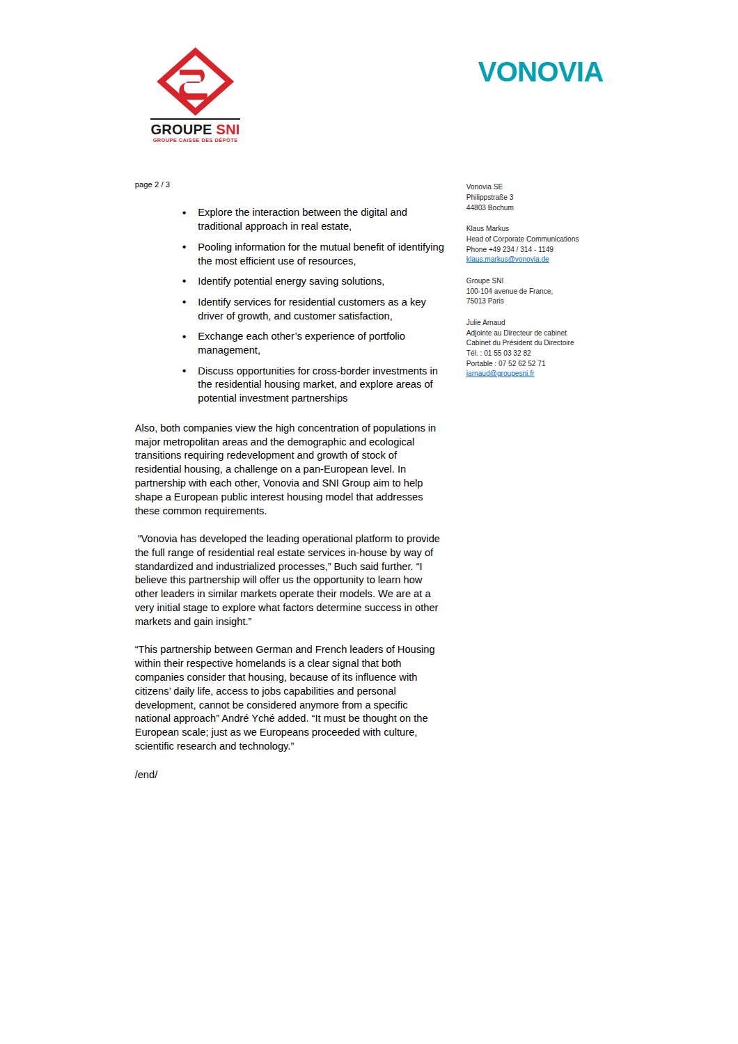GROUPE SNI
GROUPE CAISSE DES DÉPÔTS
VONOVIA
page 2 / 3
Explore the interaction between the digital and traditional approach in real estate,
Pooling information for the mutual benefit of identifying the most efficient use of resources,
Identify potential energy saving solutions,
Identify services for residential customers as a key driver of growth, and customer satisfaction,
Exchange each other’s experience of portfolio management,
Discuss opportunities for cross-border investments in the residential housing market, and explore areas of potential investment partnerships
Also, both companies view the high concentration of populations in major metropolitan areas and the demographic and ecological transitions requiring redevelopment and growth of stock of residential housing, a challenge on a pan-European level. In partnership with each other, Vonovia and SNI Group aim to help shape a European public interest housing model that addresses these common requirements.
“Vonovia has developed the leading operational platform to provide the full range of residential real estate services in-house by way of standardized and industrialized processes,” Buch said further. “I believe this partnership will offer us the opportunity to learn how other leaders in similar markets operate their models. We are at a very initial stage to explore what factors determine success in other markets and gain insight.”
“This partnership between German and French leaders of Housing within their respective homelands is a clear signal that both companies consider that housing, because of its influence with citizens’ daily life, access to jobs capabilities and personal development, cannot be considered anymore from a specific national approach” André Yché added. “It must be thought on the European scale; just as we Europeans proceeded with culture, scientific research and technology.”
/end/
Vonovia SE
Philippstraße 3
44803 Bochum
Klaus Markus
Head of Corporate Communications
Phone +49 234 / 314 - 1149
klaus.markus@vonovia.de
Groupe SNI
100-104 avenue de France,
75013 Paris
Julie Arnaud
Adjointe au Directeur de cabinet
Cabinet du Président du Directoire
Tél. : 01 55 03 32 82
Portable : 07 52 62 52 71
jarnaud@groupesni.fr